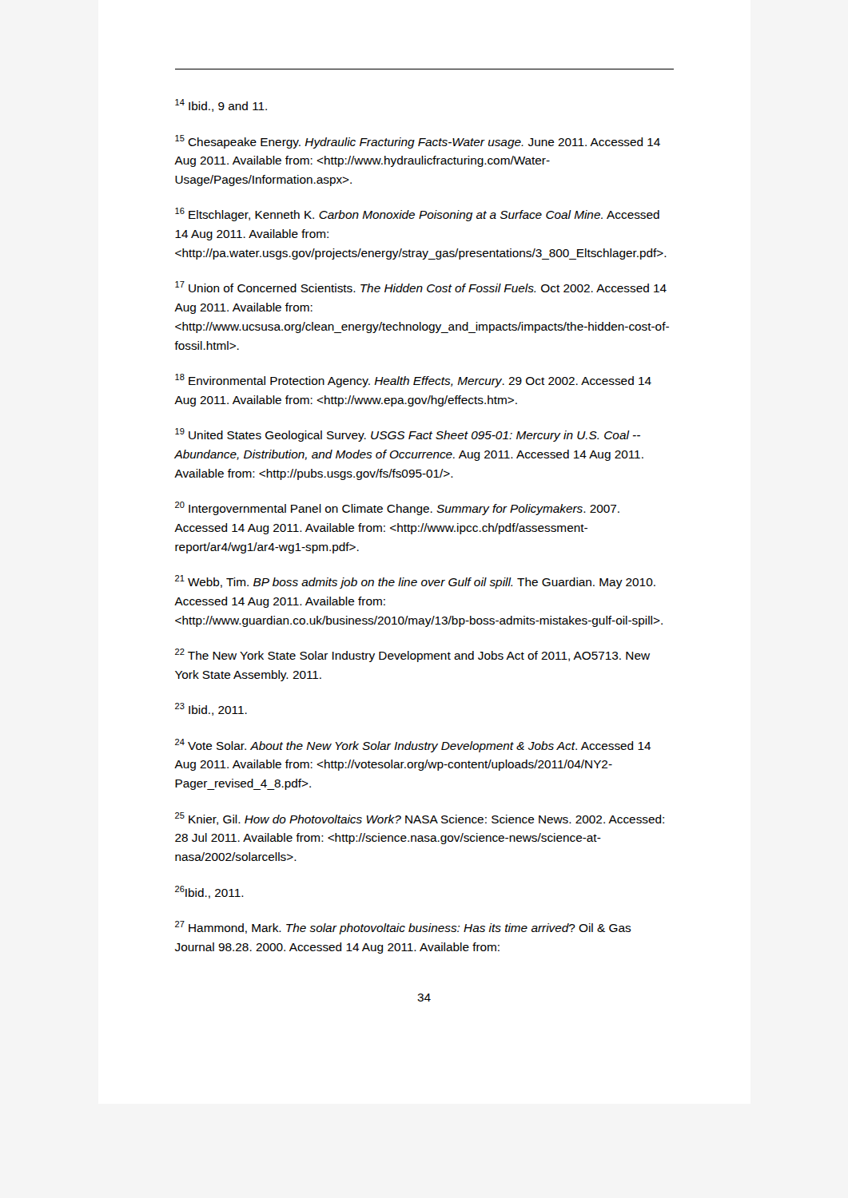14 Ibid., 9 and 11.
15 Chesapeake Energy. Hydraulic Fracturing Facts-Water usage. June 2011. Accessed 14 Aug 2011. Available from: <http://www.hydraulicfracturing.com/Water-Usage/Pages/Information.aspx>.
16 Eltschlager, Kenneth K. Carbon Monoxide Poisoning at a Surface Coal Mine. Accessed 14 Aug 2011. Available from: <http://pa.water.usgs.gov/projects/energy/stray_gas/presentations/3_800_Eltschlager.pdf>.
17 Union of Concerned Scientists. The Hidden Cost of Fossil Fuels. Oct 2002. Accessed 14 Aug 2011. Available from: <http://www.ucsusa.org/clean_energy/technology_and_impacts/impacts/the-hidden-cost-of-fossil.html>.
18 Environmental Protection Agency. Health Effects, Mercury. 29 Oct 2002. Accessed 14 Aug 2011. Available from: <http://www.epa.gov/hg/effects.htm>.
19 United States Geological Survey. USGS Fact Sheet 095-01: Mercury in U.S. Coal -- Abundance, Distribution, and Modes of Occurrence. Aug 2011. Accessed 14 Aug 2011. Available from: <http://pubs.usgs.gov/fs/fs095-01/>.
20 Intergovernmental Panel on Climate Change. Summary for Policymakers. 2007. Accessed 14 Aug 2011. Available from: <http://www.ipcc.ch/pdf/assessment-report/ar4/wg1/ar4-wg1-spm.pdf>.
21 Webb, Tim. BP boss admits job on the line over Gulf oil spill. The Guardian. May 2010. Accessed 14 Aug 2011. Available from: <http://www.guardian.co.uk/business/2010/may/13/bp-boss-admits-mistakes-gulf-oil-spill>.
22 The New York State Solar Industry Development and Jobs Act of 2011, AO5713. New York State Assembly. 2011.
23 Ibid., 2011.
24 Vote Solar. About the New York Solar Industry Development & Jobs Act. Accessed 14 Aug 2011. Available from: <http://votesolar.org/wp-content/uploads/2011/04/NY2-Pager_revised_4_8.pdf>.
25 Knier, Gil. How do Photovoltaics Work? NASA Science: Science News. 2002. Accessed: 28 Jul 2011. Available from: <http://science.nasa.gov/science-news/science-at-nasa/2002/solarcells>.
26Ibid., 2011.
27 Hammond, Mark. The solar photovoltaic business: Has its time arrived? Oil & Gas Journal 98.28. 2000. Accessed 14 Aug 2011. Available from:
34